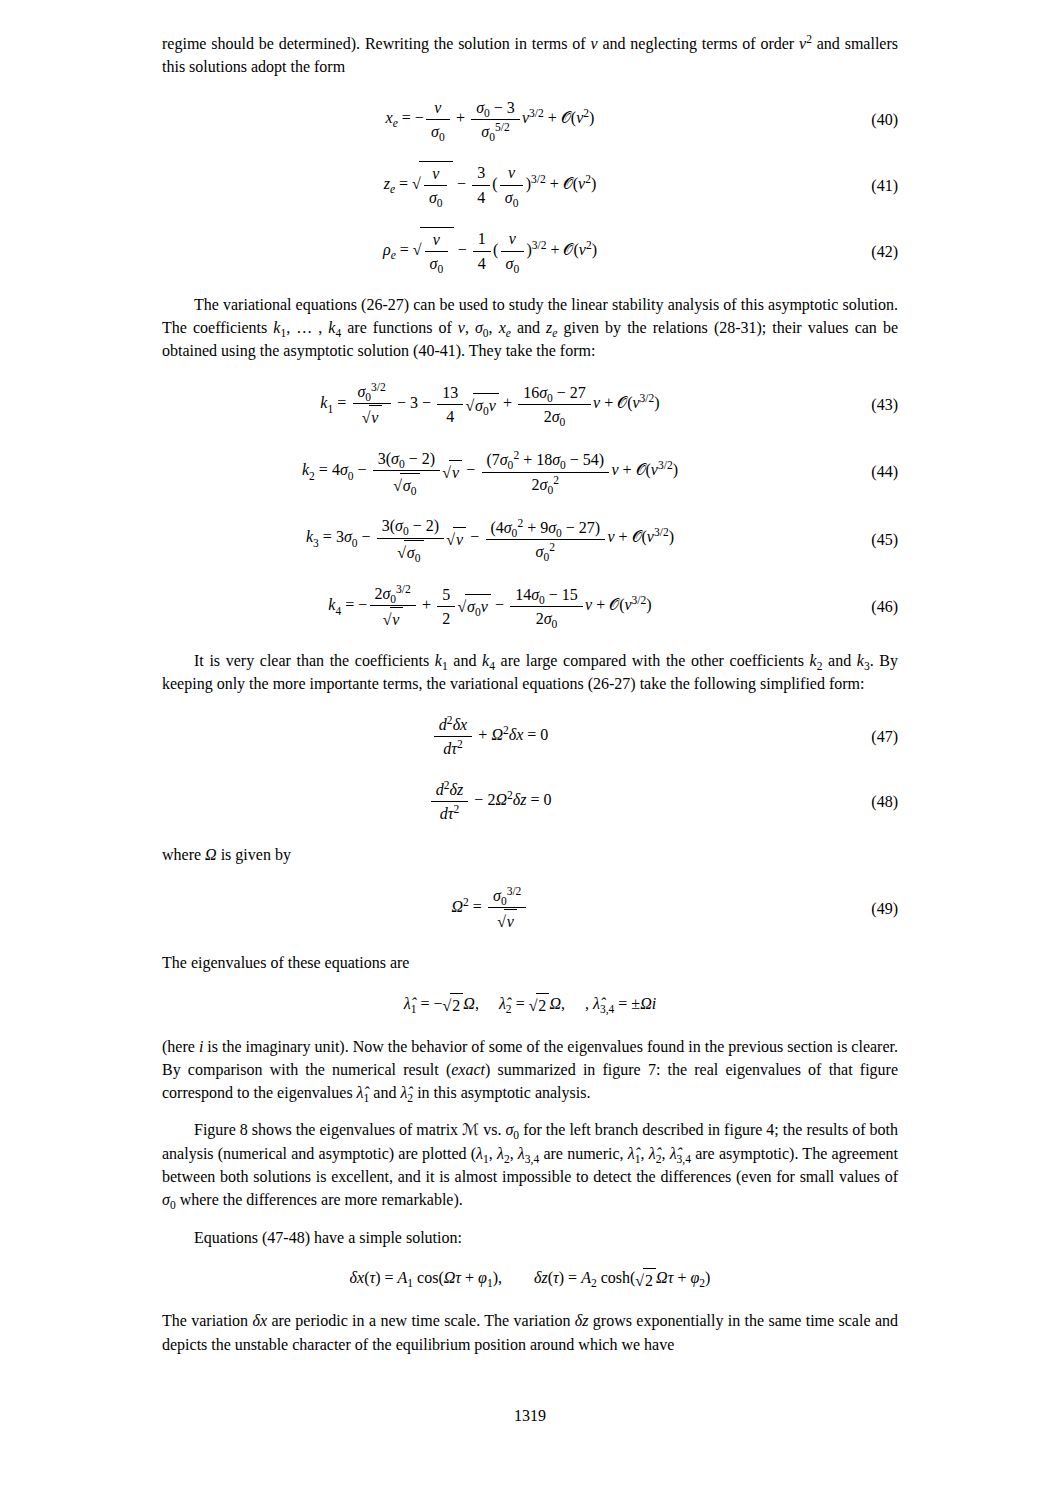regime should be determined). Rewriting the solution in terms of ν and neglecting terms of order ν2 and smallers this solutions adopt the form
xe = −νσ0 + σ0 − 3 σ05/2 ν3/2 + 𝒪(ν2)
(40)
ze = √νσ0 − 34(νσ0)3/2 + 𝒪(ν2)
(41)
ρe = √νσ0 − 14(νσ0)3/2 + 𝒪(ν2)
(42)
The variational equations (26-27) can be used to study the linear stability analysis of this asymptotic solution. The coefficients k1, … , k4 are functions of ν, σ0, xe and ze given by the relations (28-31); their values can be obtained using the asymptotic solution (40-41). They take the form:
k1 = σ03/2√ν − 3 − 134√σ0ν + 16σ0 − 272σ0 ν + 𝒪(ν3/2)
(43)
k2 = 4σ0 − 3(σ0 − 2)√σ0√ν − (7σ02 + 18σ0 − 54) 2σ02 ν + 𝒪(ν3/2)
(44)
k3 = 3σ0 − 3(σ0 − 2)√σ0√ν − (4σ02 + 9σ0 − 27) σ02 ν + 𝒪(ν3/2)
(45)
k4 = −2σ03/2√ν + 52√σ0ν − 14σ0 − 152σ0 ν + 𝒪(ν3/2)
(46)
It is very clear than the coefficients k1 and k4 are large compared with the other coefficients k2 and k3. By keeping only the more importante terms, the variational equations (26-27) take the following simplified form:
d2δx dτ2 + Ω2δx = 0
(47)
d2δz dτ2 − 2Ω2δz = 0
(48)
where Ω is given by
Ω2 = σ03/2√ν
(49)
The eigenvalues of these equations are
λ̂1 = −√2 Ω, λ̂2 = √2 Ω, , λ̂3,4 = ±Ωi
(here i is the imaginary unit). Now the behavior of some of the eigenvalues found in the previous section is clearer. By comparison with the numerical result (exact) summarized in figure 7: the real eigenvalues of that figure correspond to the eigenvalues λ̂1 and λ̂2 in this asymptotic analysis.
Figure 8 shows the eigenvalues of matrix ℳ vs. σ0 for the left branch described in figure 4; the results of both analysis (numerical and asymptotic) are plotted (λ1, λ2, λ3,4 are numeric, λ̂1, λ̂2, λ̂3,4 are asymptotic). The agreement between both solutions is excellent, and it is almost impossible to detect the differences (even for small values of σ0 where the differences are more remarkable).
Equations (47-48) have a simple solution:
δx(τ) = A1 cos(Ωτ + φ1), δz(τ) = A2 cosh(√2 Ωτ + φ2)
The variation δx are periodic in a new time scale. The variation δz grows exponentially in the same time scale and depicts the unstable character of the equilibrium position around which we have
1319